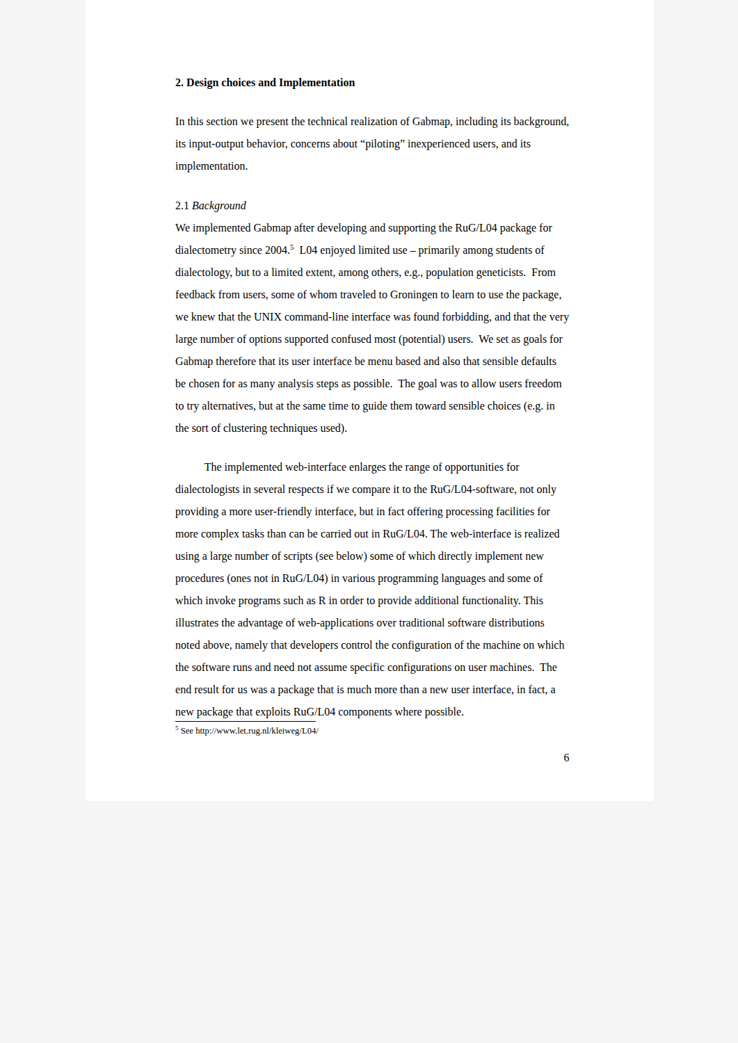2. Design choices and Implementation
In this section we present the technical realization of Gabmap, including its background, its input-output behavior, concerns about “piloting” inexperienced users, and its implementation.
2.1 Background
We implemented Gabmap after developing and supporting the RuG/L04 package for dialectometry since 2004.5 L04 enjoyed limited use – primarily among students of dialectology, but to a limited extent, among others, e.g., population geneticists. From feedback from users, some of whom traveled to Groningen to learn to use the package, we knew that the UNIX command-line interface was found forbidding, and that the very large number of options supported confused most (potential) users. We set as goals for Gabmap therefore that its user interface be menu based and also that sensible defaults be chosen for as many analysis steps as possible. The goal was to allow users freedom to try alternatives, but at the same time to guide them toward sensible choices (e.g. in the sort of clustering techniques used).
The implemented web-interface enlarges the range of opportunities for dialectologists in several respects if we compare it to the RuG/L04-software, not only providing a more user-friendly interface, but in fact offering processing facilities for more complex tasks than can be carried out in RuG/L04. The web-interface is realized using a large number of scripts (see below) some of which directly implement new procedures (ones not in RuG/L04) in various programming languages and some of which invoke programs such as R in order to provide additional functionality. This illustrates the advantage of web-applications over traditional software distributions noted above, namely that developers control the configuration of the machine on which the software runs and need not assume specific configurations on user machines. The end result for us was a package that is much more than a new user interface, in fact, a new package that exploits RuG/L04 components where possible.
5 See http://www.let.rug.nl/kleiweg/L04/
6